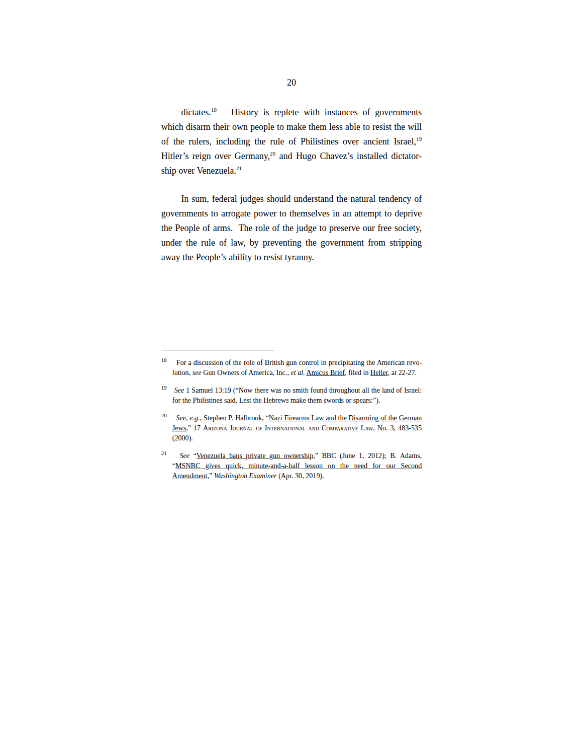20
dictates.18 History is replete with instances of governments which disarm their own people to make them less able to resist the will of the rulers, including the rule of Philistines over ancient Israel,19 Hitler’s reign over Germany,20 and Hugo Chavez’s installed dictatorship over Venezuela.21
In sum, federal judges should understand the natural tendency of governments to arrogate power to themselves in an attempt to deprive the People of arms. The role of the judge to preserve our free society, under the rule of law, by preventing the government from stripping away the People’s ability to resist tyranny.
18 For a discussion of the role of British gun control in precipitating the American revolution, see Gun Owners of America, Inc., et al. Amicus Brief, filed in Heller, at 22-27.
19 See 1 Samuel 13:19 (“Now there was no smith found throughout all the land of Israel: for the Philistines said, Lest the Hebrews make them swords or spears:”).
20 See, e.g., Stephen P. Halbrook, “Nazi Firearms Law and the Disarming of the German Jews,” 17 Arizona Journal of International and Comparative Law, No. 3, 483-535 (2000).
21 See “Venezuela bans private gun ownership,” BBC (June 1, 2012); B. Adams, “MSNBC gives quick, minute-and-a-half lesson on the need for our Second Amendment,” Washington Examiner (Apr. 30, 2019).